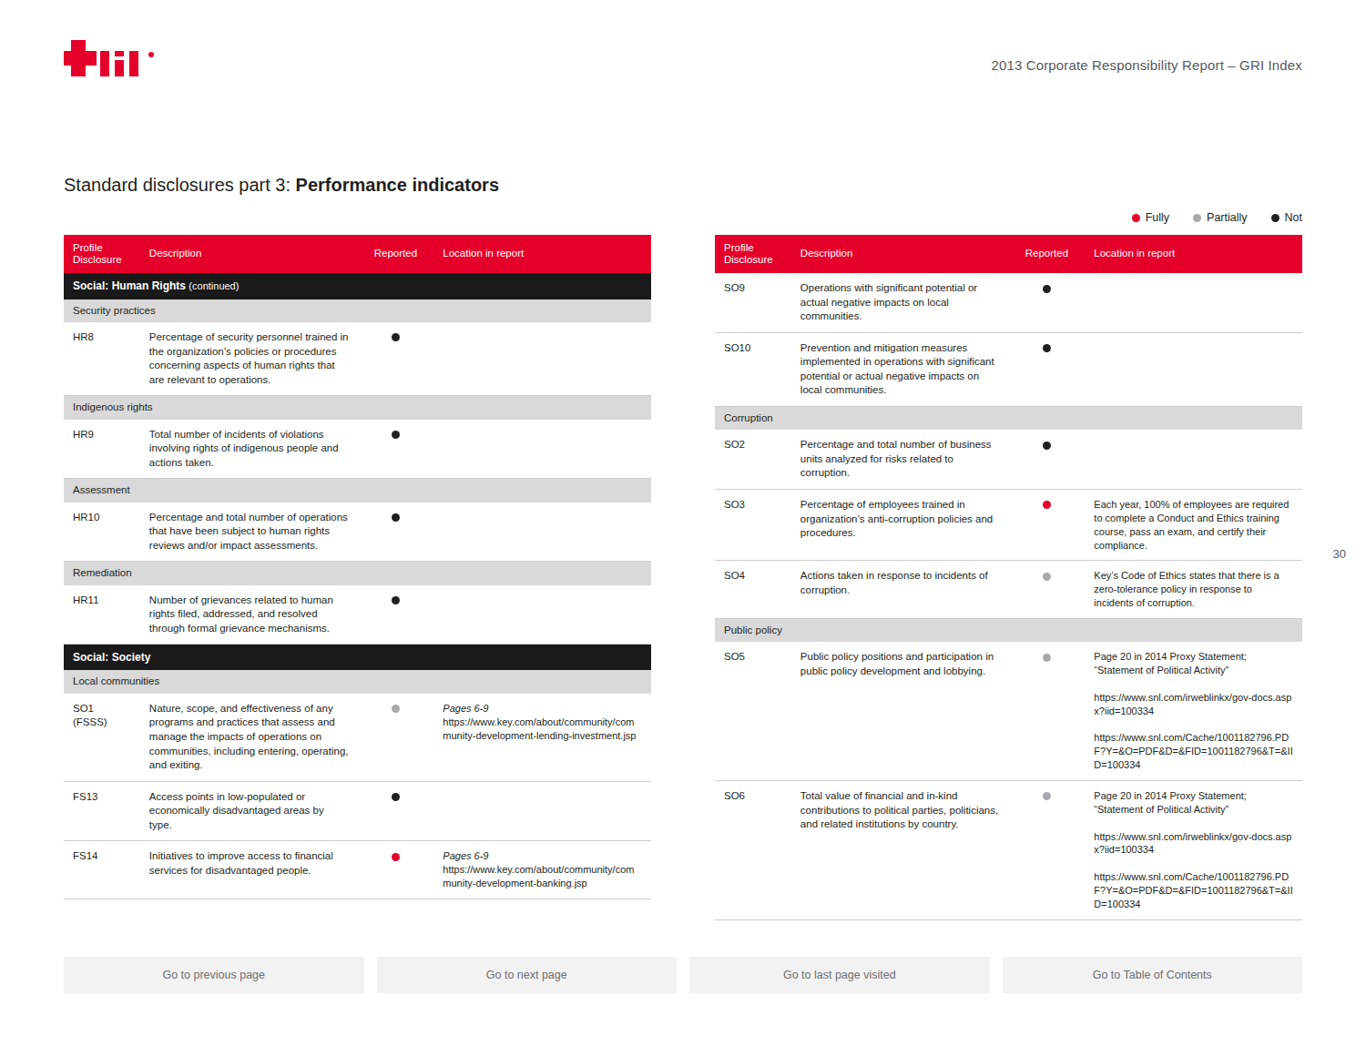2013 Corporate Responsibility Report – GRI Index
Standard disclosures part 3: Performance indicators
Fully Partially Not
| Profile Disclosure | Description | Reported | Location in report |
| --- | --- | --- | --- |
| Social: Human Rights (continued) |
| Security practices |
| HR8 | Percentage of security personnel trained in the organization’s policies or procedures concerning aspects of human rights that are relevant to operations. | | |
| Indigenous rights |
| HR9 | Total number of incidents of violations involving rights of indigenous people and actions taken. | | |
| Assessment |
| HR10 | Percentage and total number of operations that have been subject to human rights reviews and/or impact assessments. | | |
| Remediation |
| HR11 | Number of grievances related to human rights filed, addressed, and resolved through formal grievance mechanisms. | | |
| Social: Society |
| Local communities |
| SO1 (FSSS) | Nature, scope, and effectiveness of any programs and practices that assess and manage the impacts of operations on communities, including entering, operating, and exiting. | | Pages 6-9 https://www.key.com/about/community/community-development-lending-investment.jsp |
| FS13 | Access points in low-populated or economically disadvantaged areas by type. | | |
| FS14 | Initiatives to improve access to financial services for disadvantaged people. | | Pages 6-9 https://www.key.com/about/community/community-development-banking.jsp |
| Profile Disclosure | Description | Reported | Location in report |
| --- | --- | --- | --- |
| SO9 | Operations with significant potential or actual negative impacts on local communities. | | |
| SO10 | Prevention and mitigation measures implemented in operations with significant potential or actual negative impacts on local communities. | | |
| Corruption |
| SO2 | Percentage and total number of business units analyzed for risks related to corruption. | | |
| SO3 | Percentage of employees trained in organization’s anti-corruption policies and procedures. | | Each year, 100% of employees are required to complete a Conduct and Ethics training course, pass an exam, and certify their compliance. |
| SO4 | Actions taken in response to incidents of corruption. | | Key’s Code of Ethics states that there is a zero-tolerance policy in response to incidents of corruption. |
| Public policy |
| SO5 | Public policy positions and participation in public policy development and lobbying. | | Page 20 in 2014 Proxy Statement; “Statement of Political Activity” https://www.snl.com/irweblinkx/gov-docs.aspx?iid=100334 https://www.snl.com/Cache/1001182796.PDF?Y=&O=PDF&D=&FID=1001182796&T=&IID=100334 |
| SO6 | Total value of financial and in-kind contributions to political parties, politicians, and related institutions by country. | | Page 20 in 2014 Proxy Statement; “Statement of Political Activity” https://www.snl.com/irweblinkx/gov-docs.aspx?iid=100334 https://www.snl.com/Cache/1001182796.PDF?Y=&O=PDF&D=&FID=1001182796&T=&IID=100334 |
30
Go to previous page Go to next page Go to last page visited Go to Table of Contents